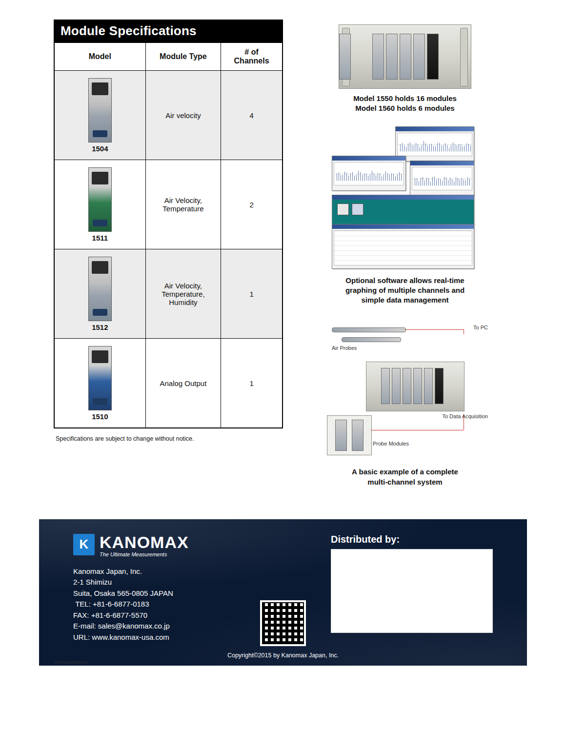Module Specifications
| Model | Module Type | # of Channels |
| --- | --- | --- |
| 1504 | Air velocity | 4 |
| 1511 | Air Velocity, Temperature | 2 |
| 1512 | Air Velocity, Temperature, Humidity | 1 |
| 1510 | Analog Output | 1 |
Specifications are subject to change without notice.
Model 1550 holds 16 modules
Model 1560 holds 6 modules
Optional software allows real-time
graphing of multiple channels and
simple data management
Air Probes
To PC
To Data Acquisition
Probe Modules
A basic example of a complete
multi-channel system
K
KANOMAX
The Ultimate Measurements
Kanomax Japan, Inc.
2-1 Shimizu
Suita, Osaka 565-0805 JAPAN
TEL: +81-6-6877-0183
FAX: +81-6-6877-5570
E-mail: sales@kanomax.co.jp
URL: www.kanomax-usa.com
Distributed by:
Copyright©2015 by Kanomax Japan, Inc.
220150618UBRev1